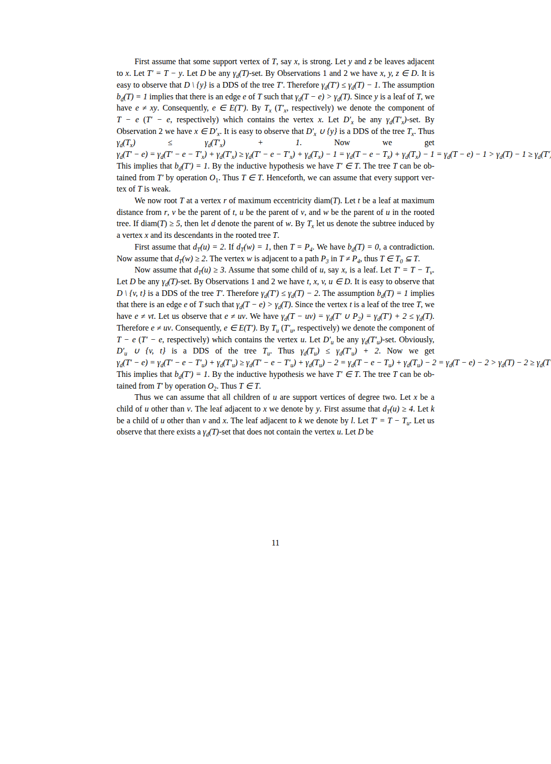First assume that some support vertex of T, say x, is strong. Let y and z be leaves adjacent to x. Let T′ = T − y. Let D be any γd(T)-set. By Observations 1 and 2 we have x, y, z ∈ D. It is easy to observe that D \ {y} is a DDS of the tree T′. Therefore γd(T′) ≤ γd(T) − 1. The assumption bd(T) = 1 implies that there is an edge e of T such that γd(T − e) > γd(T). Since y is a leaf of T, we have e ≠ xy. Consequently, e ∈ E(T′). By Tx (T′x, respectively) we denote the component of T − e (T′ − e, respectively) which contains the vertex x. Let D′x be any γd(T′x)-set. By Observation 2 we have x ∈ D′x. It is easy to observe that D′x ∪ {y} is a DDS of the tree Tx. Thus γd(Tx) ≤ γd(T′x) + 1. Now we get γd(T′ − e) = γd(T′ − e − T′x) + γd(T′x) ≥ γd(T′ − e − T′x) + γd(Tx) − 1 = γd(T − e − Tx) + γd(Tx) − 1 = γd(T − e) − 1 > γd(T) − 1 ≥ γd(T′). This implies that bd(T′) = 1. By the inductive hypothesis we have T′ ∈ T. The tree T can be obtained from T′ by operation O1. Thus T ∈ T. Henceforth, we can assume that every support vertex of T is weak.
We now root T at a vertex r of maximum eccentricity diam(T). Let t be a leaf at maximum distance from r, v be the parent of t, u be the parent of v, and w be the parent of u in the rooted tree. If diam(T) ≥ 5, then let d denote the parent of w. By Tx let us denote the subtree induced by a vertex x and its descendants in the rooted tree T.
First assume that dT(u) = 2. If dT(w) = 1, then T = P4. We have bd(T) = 0, a contradiction. Now assume that dT(w) ≥ 2. The vertex w is adjacent to a path P3 in T ≠ P4, thus T ∈ T0 ⊆ T.
Now assume that dT(u) ≥ 3. Assume that some child of u, say x, is a leaf. Let T′ = T − Tv. Let D be any γd(T)-set. By Observations 1 and 2 we have t, x, v, u ∈ D. It is easy to observe that D \ {v, t} is a DDS of the tree T′. Therefore γd(T′) ≤ γd(T) − 2. The assumption bd(T) = 1 implies that there is an edge e of T such that γd(T − e) > γd(T). Since the vertex t is a leaf of the tree T, we have e ≠ vt. Let us observe that e ≠ uv. We have γd(T − uv) = γd(T′ ∪ P2) = γd(T′) + 2 ≤ γd(T). Therefore e ≠ uv. Consequently, e ∈ E(T′). By Tu (T′u, respectively) we denote the component of T − e (T′ − e, respectively) which contains the vertex u. Let D′u be any γd(T′u)-set. Obviously, D′u ∪ {v, t} is a DDS of the tree Tu. Thus γd(Tu) ≤ γd(T′u) + 2. Now we get γd(T′ − e) = γd(T′ − e − T′u) + γd(T′u) ≥ γd(T′ − e − T′u) + γd(Tu) − 2 = γd(T − e − Tu) + γd(Tu) − 2 = γd(T − e) − 2 > γd(T) − 2 ≥ γd(T′). This implies that bd(T′) = 1. By the inductive hypothesis we have T′ ∈ T. The tree T can be obtained from T′ by operation O2. Thus T ∈ T.
Thus we can assume that all children of u are support vertices of degree two. Let x be a child of u other than v. The leaf adjacent to x we denote by y. First assume that dT(u) ≥ 4. Let k be a child of u other than v and x. The leaf adjacent to k we denote by l. Let T′ = T − Tu. Let us observe that there exists a γd(T)-set that does not contain the vertex u. Let D be
11